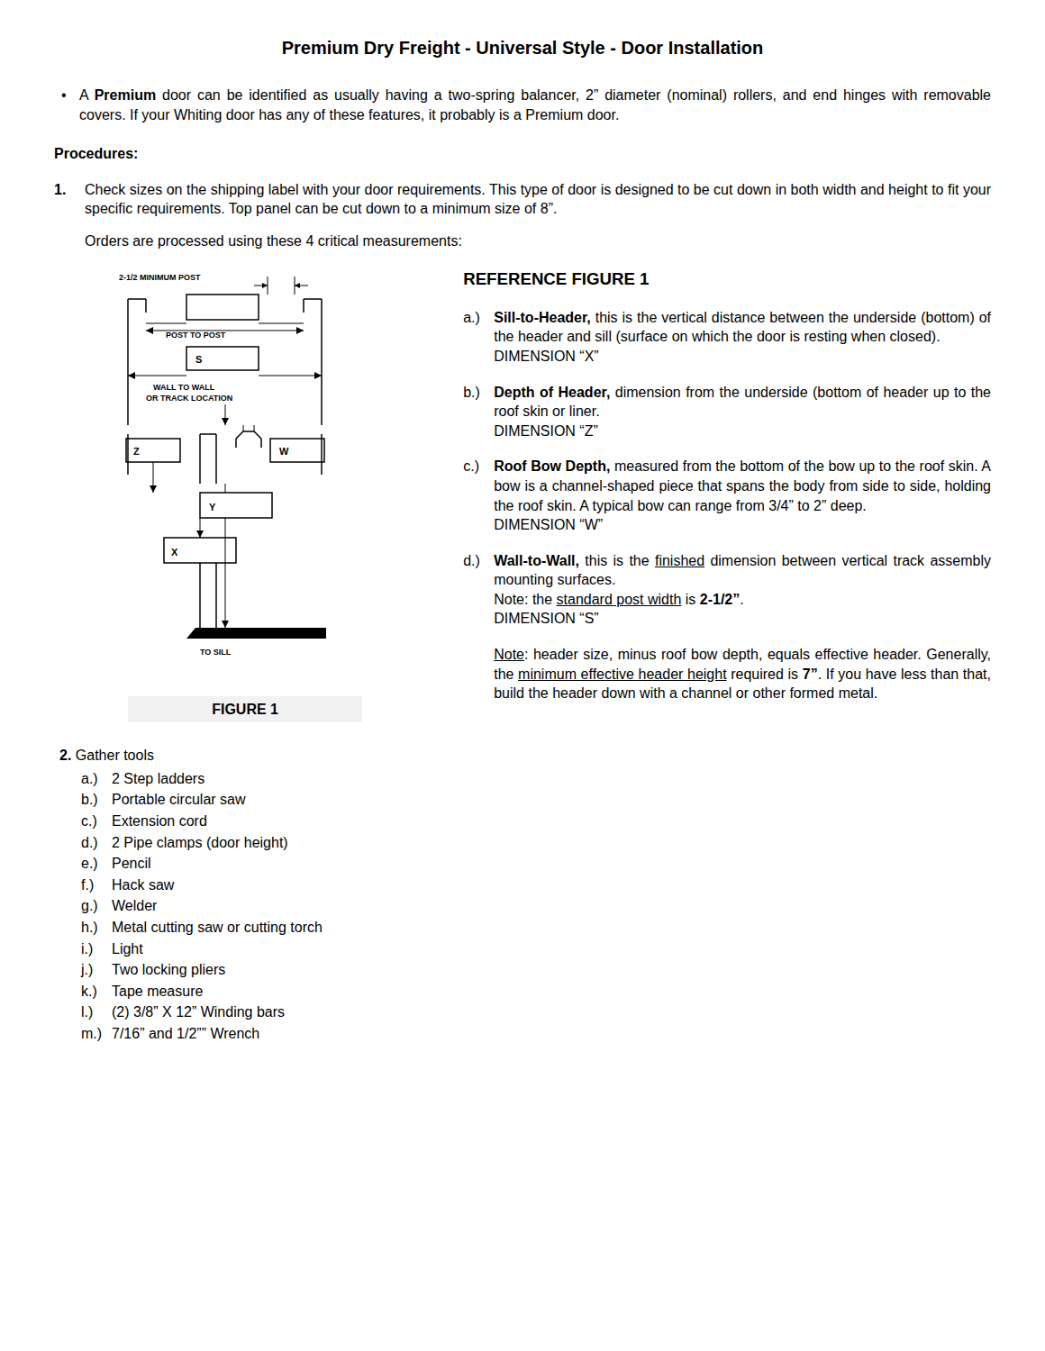Premium Dry Freight - Universal Style - Door Installation
•A Premium door can be identified as usually having a two-spring balancer, 2” diameter (nominal) rollers, and end hinges with removable covers. If your Whiting door has any of these features, it probably is a Premium door.
Procedures:
1. Check sizes on the shipping label with your door requirements. This type of door is designed to be cut down in both width and height to fit your specific requirements. Top panel can be cut down to a minimum size of 8”.
Orders are processed using these 4 critical measurements:
2-1/2 MINIMUM POST POST TO POST S WALL TO WALL OR TRACK LOCATION Z W Y X TO SILL FIGURE 1
2. Gather tools
a.) 2 Step ladders
b.) Portable circular saw
c.) Extension cord
d.) 2 Pipe clamps (door height)
e.) Pencil
f.) Hack saw
g.) Welder
h.) Metal cutting saw or cutting torch
i.) Light
j.) Two locking pliers
k.) Tape measure
l.)(2) 3/8” X 12” Winding bars
m.) 7/16” and 1/2”” Wrench
REFERENCE FIGURE 1
a.) Sill-to-Header, this is the vertical distance between the underside (bottom) of the header and sill (surface on which the door is resting when closed).
DIMENSION “X”
b.) Depth of Header, dimension from the underside (bottom of header up to the roof skin or liner.
DIMENSION “Z”
c.) Roof Bow Depth, measured from the bottom of the bow up to the roof skin. A bow is a channel-shaped piece that spans the body from side to side, holding the roof skin. A typical bow can range from 3/4” to 2” deep.
DIMENSION “W”
d.) Wall-to-Wall, this is the finished dimension between vertical track assembly mounting surfaces.
Note: the standard post width is 2-1/2”.
DIMENSION “S”
Note: header size, minus roof bow depth, equals effective header. Generally, the minimum effective header height required is 7”. If you have less than that, build the header down with a channel or other formed metal.